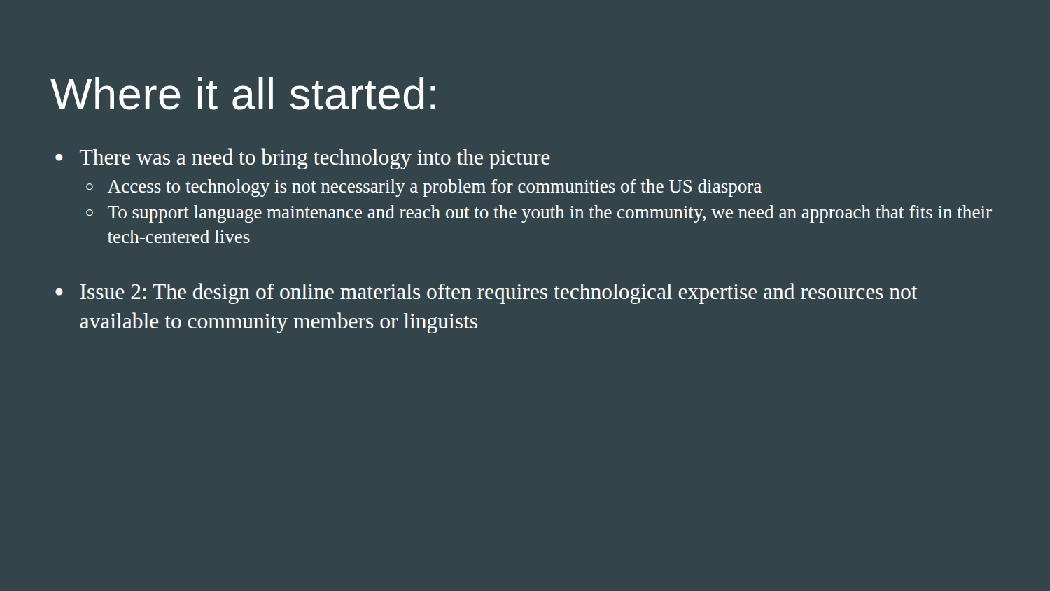Where it all started:
There was a need to bring technology into the picture
Access to technology is not necessarily a problem for communities of the US diaspora
To support language maintenance and reach out to the youth in the community, we need an approach that fits in their tech-centered lives
Issue 2: The design of online materials often requires technological expertise and resources not available to community members or linguists